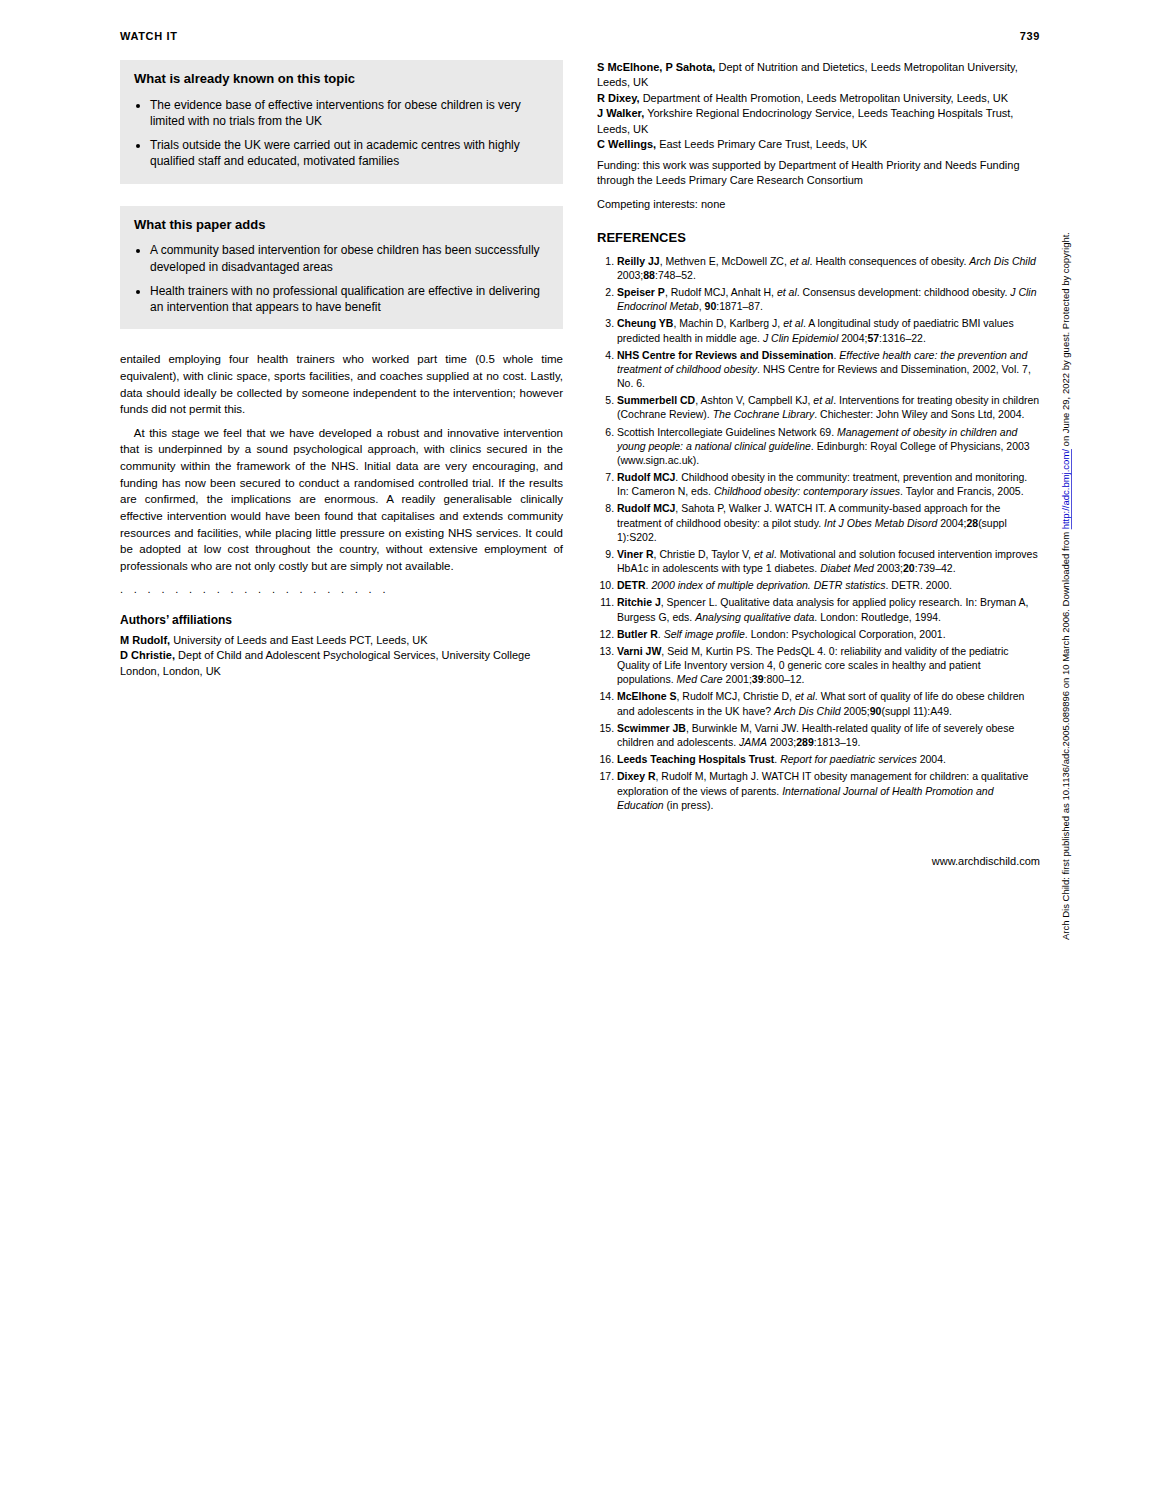Arch Dis Child: first published as 10.1136/adc.2005.089896 on 10 March 2006. Downloaded from http://adc.bmj.com/ on June 29, 2022 by guest. Protected by copyright.
WATCH IT 739
What is already known on this topic
The evidence base of effective interventions for obese children is very limited with no trials from the UK
Trials outside the UK were carried out in academic centres with highly qualified staff and educated, motivated families
What this paper adds
A community based intervention for obese children has been successfully developed in disadvantaged areas
Health trainers with no professional qualification are effective in delivering an intervention that appears to have benefit
entailed employing four health trainers who worked part time (0.5 whole time equivalent), with clinic space, sports facilities, and coaches supplied at no cost. Lastly, data should ideally be collected by someone independent to the intervention; however funds did not permit this.
At this stage we feel that we have developed a robust and innovative intervention that is underpinned by a sound psychological approach, with clinics secured in the community within the framework of the NHS. Initial data are very encouraging, and funding has now been secured to conduct a randomised controlled trial. If the results are confirmed, the implications are enormous. A readily generalisable clinically effective intervention would have been found that capitalises and extends community resources and facilities, while placing little pressure on existing NHS services. It could be adopted at low cost throughout the country, without extensive employment of professionals who are not only costly but are simply not available.
. . . . . . . . . . . . . . . . . . . .
Authors’ affiliations
M Rudolf, University of Leeds and East Leeds PCT, Leeds, UK
D Christie, Dept of Child and Adolescent Psychological Services, University College London, London, UK
S McElhone, P Sahota, Dept of Nutrition and Dietetics, Leeds Metropolitan University, Leeds, UK
R Dixey, Department of Health Promotion, Leeds Metropolitan University, Leeds, UK
J Walker, Yorkshire Regional Endocrinology Service, Leeds Teaching Hospitals Trust, Leeds, UK
C Wellings, East Leeds Primary Care Trust, Leeds, UK
Funding: this work was supported by Department of Health Priority and Needs Funding through the Leeds Primary Care Research Consortium
Competing interests: none
REFERENCES
Reilly JJ, Methven E, McDowell ZC, et al. Health consequences of obesity. Arch Dis Child 2003;88:748–52.
Speiser P, Rudolf MCJ, Anhalt H, et al. Consensus development: childhood obesity. J Clin Endocrinol Metab, 90:1871–87.
Cheung YB, Machin D, Karlberg J, et al. A longitudinal study of paediatric BMI values predicted health in middle age. J Clin Epidemiol 2004;57:1316–22.
NHS Centre for Reviews and Dissemination. Effective health care: the prevention and treatment of childhood obesity. NHS Centre for Reviews and Dissemination, 2002, Vol. 7, No. 6.
Summerbell CD, Ashton V, Campbell KJ, et al. Interventions for treating obesity in children (Cochrane Review). The Cochrane Library. Chichester: John Wiley and Sons Ltd, 2004.
Scottish Intercollegiate Guidelines Network 69. Management of obesity in children and young people: a national clinical guideline. Edinburgh: Royal College of Physicians, 2003 (www.sign.ac.uk).
Rudolf MCJ. Childhood obesity in the community: treatment, prevention and monitoring. In: Cameron N, eds. Childhood obesity: contemporary issues. Taylor and Francis, 2005.
Rudolf MCJ, Sahota P, Walker J. WATCH IT. A community-based approach for the treatment of childhood obesity: a pilot study. Int J Obes Metab Disord 2004;28(suppl 1):S202.
Viner R, Christie D, Taylor V, et al. Motivational and solution focused intervention improves HbA1c in adolescents with type 1 diabetes. Diabet Med 2003;20:739–42.
DETR. 2000 index of multiple deprivation. DETR statistics. DETR. 2000.
Ritchie J, Spencer L. Qualitative data analysis for applied policy research. In: Bryman A, Burgess G, eds. Analysing qualitative data. London: Routledge, 1994.
Butler R. Self image profile. London: Psychological Corporation, 2001.
Varni JW, Seid M, Kurtin PS. The PedsQL 4. 0: reliability and validity of the pediatric Quality of Life Inventory version 4, 0 generic core scales in healthy and patient populations. Med Care 2001;39:800–12.
McElhone S, Rudolf MCJ, Christie D, et al. What sort of quality of life do obese children and adolescents in the UK have? Arch Dis Child 2005;90(suppl 11):A49.
Scwimmer JB, Burwinkle M, Varni JW. Health-related quality of life of severely obese children and adolescents. JAMA 2003;289:1813–19.
Leeds Teaching Hospitals Trust. Report for paediatric services 2004.
Dixey R, Rudolf M, Murtagh J. WATCH IT obesity management for children: a qualitative exploration of the views of parents. International Journal of Health Promotion and Education (in press).
www.archdischild.com